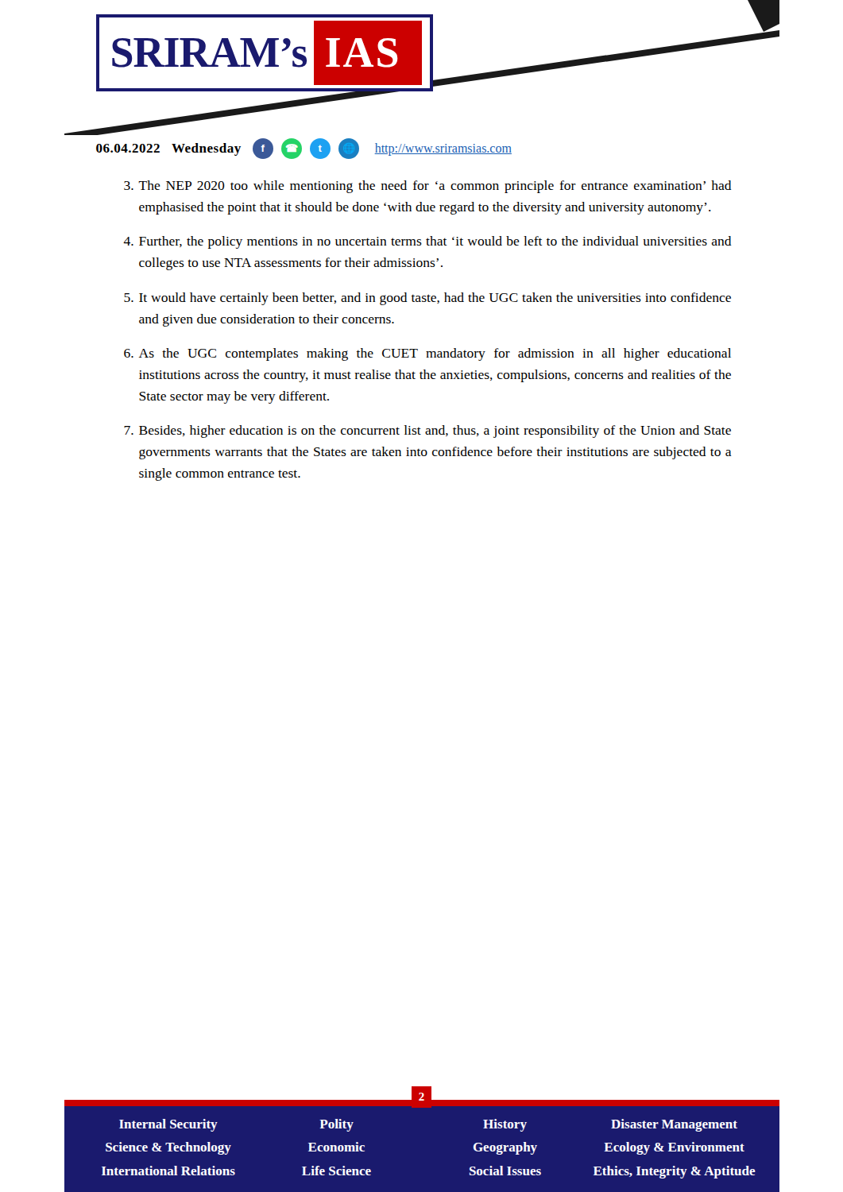SRIRAM’s IAS®
06.04.2022 Wednesday f ☎ t 🌐 http://www.sriramsias.com
The NEP 2020 too while mentioning the need for ‘a common principle for entrance examination’ had emphasised the point that it should be done ‘with due regard to the diversity and university autonomy’.
Further, the policy mentions in no uncertain terms that ‘it would be left to the individual universities and colleges to use NTA assessments for their admissions’.
It would have certainly been better, and in good taste, had the UGC taken the universities into confidence and given due consideration to their concerns.
As the UGC contemplates making the CUET mandatory for admission in all higher educational institutions across the country, it must realise that the anxieties, compulsions, concerns and realities of the State sector may be very different.
Besides, higher education is on the concurrent list and, thus, a joint responsibility of the Union and State governments warrants that the States are taken into confidence before their institutions are subjected to a single common entrance test.
2
Internal Security
Polity
History
Disaster Management
Science & Technology
Economic
Geography
Ecology & Environment
International Relations
Life Science
Social Issues
Ethics, Integrity & Aptitude